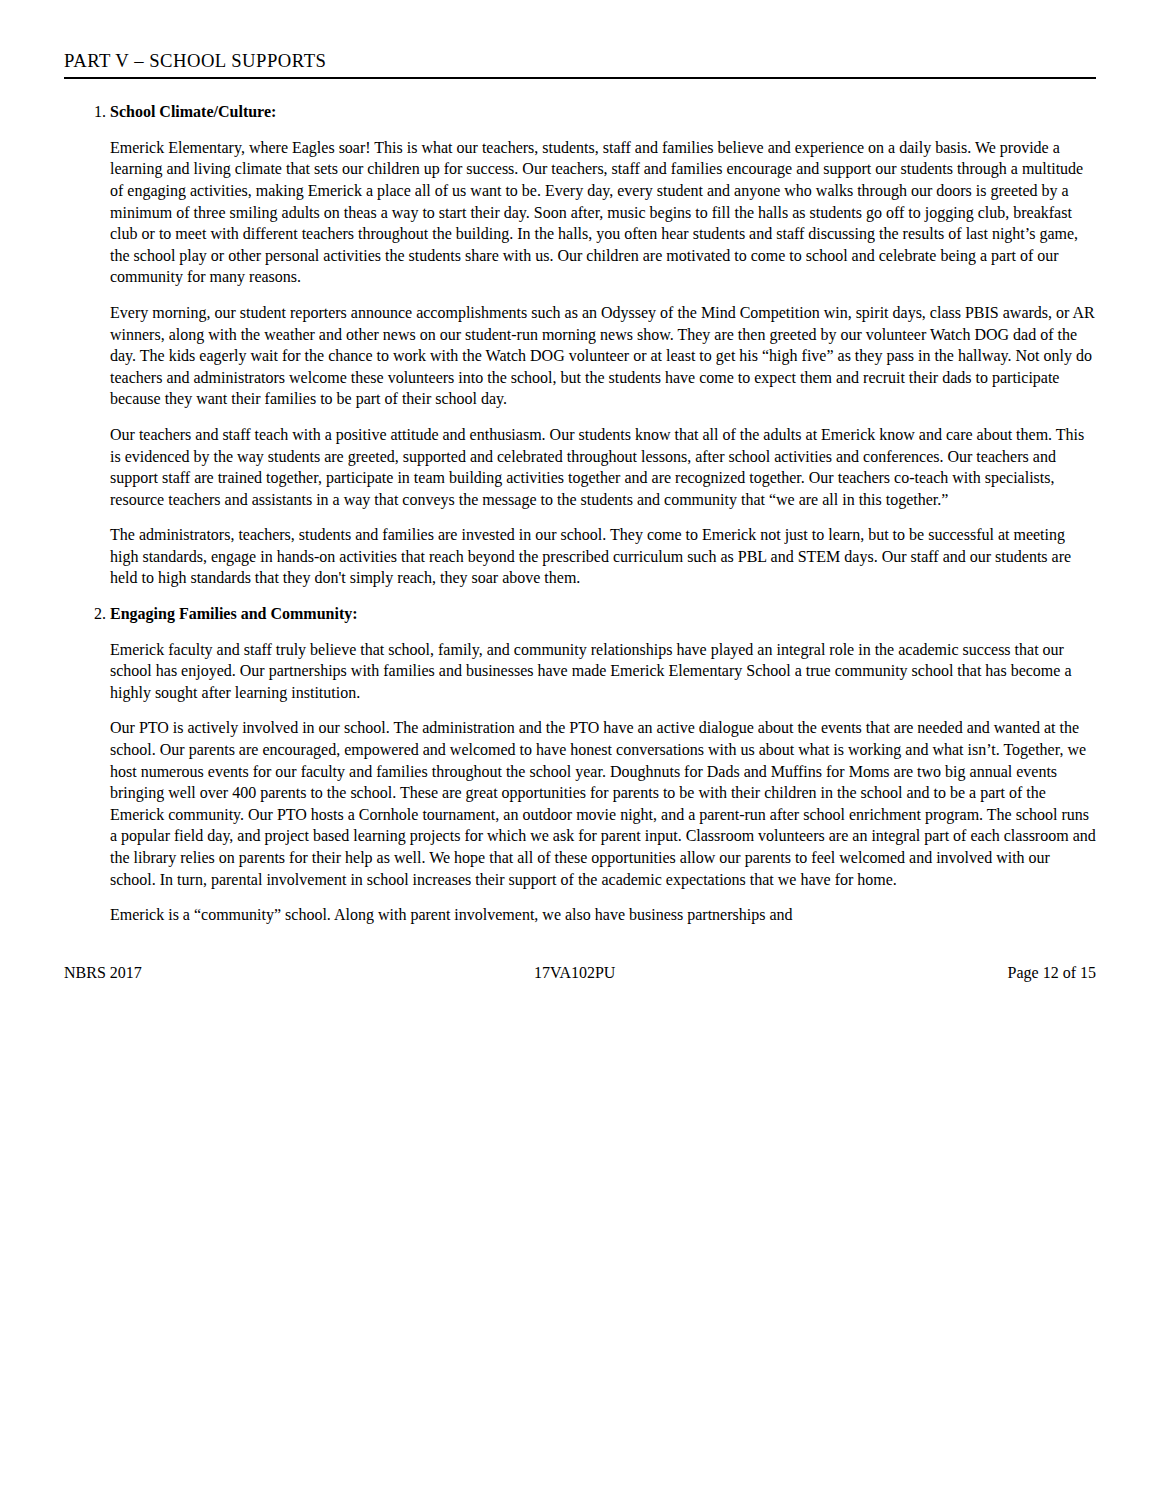PART V – SCHOOL SUPPORTS
School Climate/Culture:
Emerick Elementary, where Eagles soar! This is what our teachers, students, staff and families believe and experience on a daily basis. We provide a learning and living climate that sets our children up for success. Our teachers, staff and families encourage and support our students through a multitude of engaging activities, making Emerick a place all of us want to be. Every day, every student and anyone who walks through our doors is greeted by a minimum of three smiling adults on theas a way to start their day. Soon after, music begins to fill the halls as students go off to jogging club, breakfast club or to meet with different teachers throughout the building. In the halls, you often hear students and staff discussing the results of last night’s game, the school play or other personal activities the students share with us. Our children are motivated to come to school and celebrate being a part of our community for many reasons.
Every morning, our student reporters announce accomplishments such as an Odyssey of the Mind Competition win, spirit days, class PBIS awards, or AR winners, along with the weather and other news on our student-run morning news show. They are then greeted by our volunteer Watch DOG dad of the day. The kids eagerly wait for the chance to work with the Watch DOG volunteer or at least to get his “high five” as they pass in the hallway. Not only do teachers and administrators welcome these volunteers into the school, but the students have come to expect them and recruit their dads to participate because they want their families to be part of their school day.
Our teachers and staff teach with a positive attitude and enthusiasm. Our students know that all of the adults at Emerick know and care about them. This is evidenced by the way students are greeted, supported and celebrated throughout lessons, after school activities and conferences. Our teachers and support staff are trained together, participate in team building activities together and are recognized together. Our teachers co-teach with specialists, resource teachers and assistants in a way that conveys the message to the students and community that “we are all in this together.”
The administrators, teachers, students and families are invested in our school. They come to Emerick not just to learn, but to be successful at meeting high standards, engage in hands-on activities that reach beyond the prescribed curriculum such as PBL and STEM days. Our staff and our students are held to high standards that they don't simply reach, they soar above them.
Engaging Families and Community:
Emerick faculty and staff truly believe that school, family, and community relationships have played an integral role in the academic success that our school has enjoyed. Our partnerships with families and businesses have made Emerick Elementary School a true community school that has become a highly sought after learning institution.
Our PTO is actively involved in our school. The administration and the PTO have an active dialogue about the events that are needed and wanted at the school. Our parents are encouraged, empowered and welcomed to have honest conversations with us about what is working and what isn’t. Together, we host numerous events for our faculty and families throughout the school year. Doughnuts for Dads and Muffins for Moms are two big annual events bringing well over 400 parents to the school. These are great opportunities for parents to be with their children in the school and to be a part of the Emerick community. Our PTO hosts a Cornhole tournament, an outdoor movie night, and a parent-run after school enrichment program. The school runs a popular field day, and project based learning projects for which we ask for parent input. Classroom volunteers are an integral part of each classroom and the library relies on parents for their help as well. We hope that all of these opportunities allow our parents to feel welcomed and involved with our school. In turn, parental involvement in school increases their support of the academic expectations that we have for home.
Emerick is a “community” school. Along with parent involvement, we also have business partnerships and
NBRS 2017
17VA102PU
Page 12 of 15